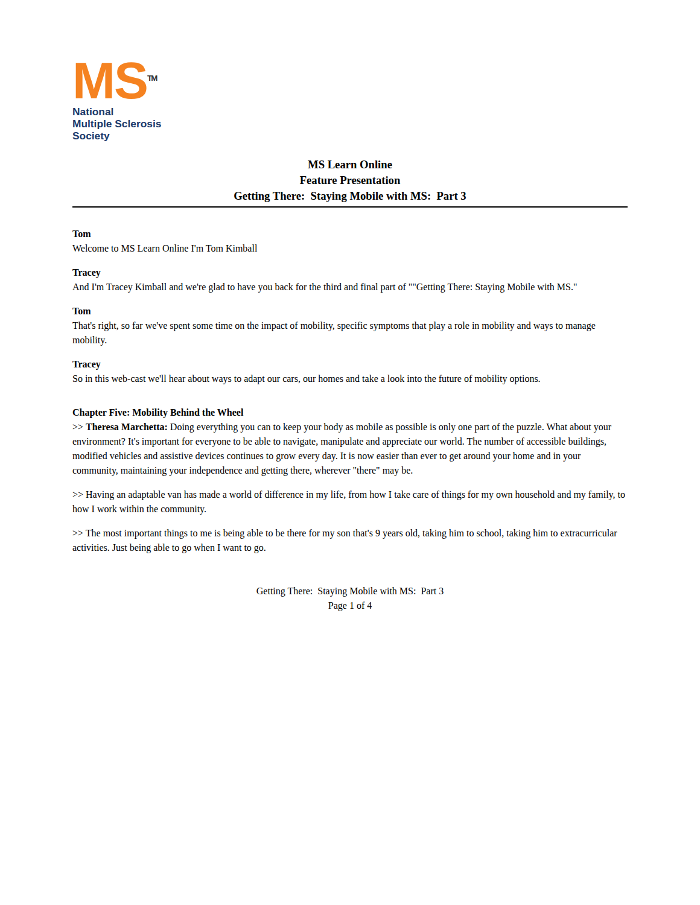MSTM
National
Multiple Sclerosis
Society
MS Learn Online
Feature Presentation
Getting There: Staying Mobile with MS: Part 3
Tom
Welcome to MS Learn Online I'm Tom Kimball
Tracey
And I'm Tracey Kimball and we're glad to have you back for the third and final part of ""Getting There: Staying Mobile with MS."
Tom
That's right, so far we've spent some time on the impact of mobility, specific symptoms that play a role in mobility and ways to manage mobility.
Tracey
So in this web-cast we'll hear about ways to adapt our cars, our homes and take a look into the future of mobility options.
Chapter Five: Mobility Behind the Wheel
>> Theresa Marchetta: Doing everything you can to keep your body as mobile as possible is only one part of the puzzle. What about your environment? It's important for everyone to be able to navigate, manipulate and appreciate our world. The number of accessible buildings, modified vehicles and assistive devices continues to grow every day. It is now easier than ever to get around your home and in your community, maintaining your independence and getting there, wherever "there" may be.
>> Having an adaptable van has made a world of difference in my life, from how I take care of things for my own household and my family, to how I work within the community.
>> The most important things to me is being able to be there for my son that's 9 years old, taking him to school, taking him to extracurricular activities. Just being able to go when I want to go.
Getting There: Staying Mobile with MS: Part 3
Page 1 of 4